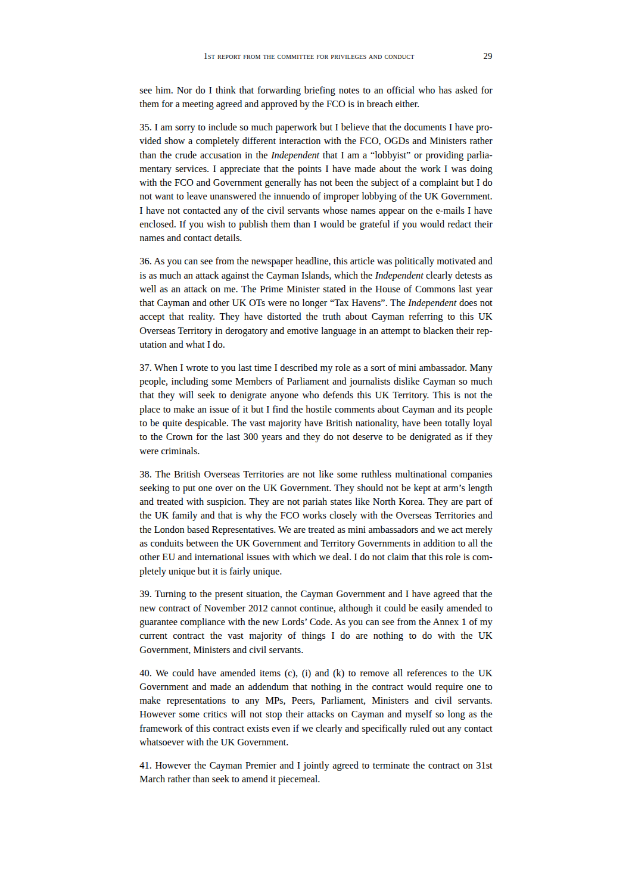1st report from the committee for privileges and conduct 29
see him. Nor do I think that forwarding briefing notes to an official who has asked for them for a meeting agreed and approved by the FCO is in breach either.
35. I am sorry to include so much paperwork but I believe that the documents I have provided show a completely different interaction with the FCO, OGDs and Ministers rather than the crude accusation in the Independent that I am a “lobbyist” or providing parliamentary services. I appreciate that the points I have made about the work I was doing with the FCO and Government generally has not been the subject of a complaint but I do not want to leave unanswered the innuendo of improper lobbying of the UK Government. I have not contacted any of the civil servants whose names appear on the e-mails I have enclosed. If you wish to publish them than I would be grateful if you would redact their names and contact details.
36. As you can see from the newspaper headline, this article was politically motivated and is as much an attack against the Cayman Islands, which the Independent clearly detests as well as an attack on me. The Prime Minister stated in the House of Commons last year that Cayman and other UK OTs were no longer “Tax Havens”. The Independent does not accept that reality. They have distorted the truth about Cayman referring to this UK Overseas Territory in derogatory and emotive language in an attempt to blacken their reputation and what I do.
37. When I wrote to you last time I described my role as a sort of mini ambassador. Many people, including some Members of Parliament and journalists dislike Cayman so much that they will seek to denigrate anyone who defends this UK Territory. This is not the place to make an issue of it but I find the hostile comments about Cayman and its people to be quite despicable. The vast majority have British nationality, have been totally loyal to the Crown for the last 300 years and they do not deserve to be denigrated as if they were criminals.
38. The British Overseas Territories are not like some ruthless multinational companies seeking to put one over on the UK Government. They should not be kept at arm’s length and treated with suspicion. They are not pariah states like North Korea. They are part of the UK family and that is why the FCO works closely with the Overseas Territories and the London based Representatives. We are treated as mini ambassadors and we act merely as conduits between the UK Government and Territory Governments in addition to all the other EU and international issues with which we deal. I do not claim that this role is completely unique but it is fairly unique.
39. Turning to the present situation, the Cayman Government and I have agreed that the new contract of November 2012 cannot continue, although it could be easily amended to guarantee compliance with the new Lords’ Code. As you can see from the Annex 1 of my current contract the vast majority of things I do are nothing to do with the UK Government, Ministers and civil servants.
40. We could have amended items (c), (i) and (k) to remove all references to the UK Government and made an addendum that nothing in the contract would require one to make representations to any MPs, Peers, Parliament, Ministers and civil servants. However some critics will not stop their attacks on Cayman and myself so long as the framework of this contract exists even if we clearly and specifically ruled out any contact whatsoever with the UK Government.
41. However the Cayman Premier and I jointly agreed to terminate the contract on 31st March rather than seek to amend it piecemeal.